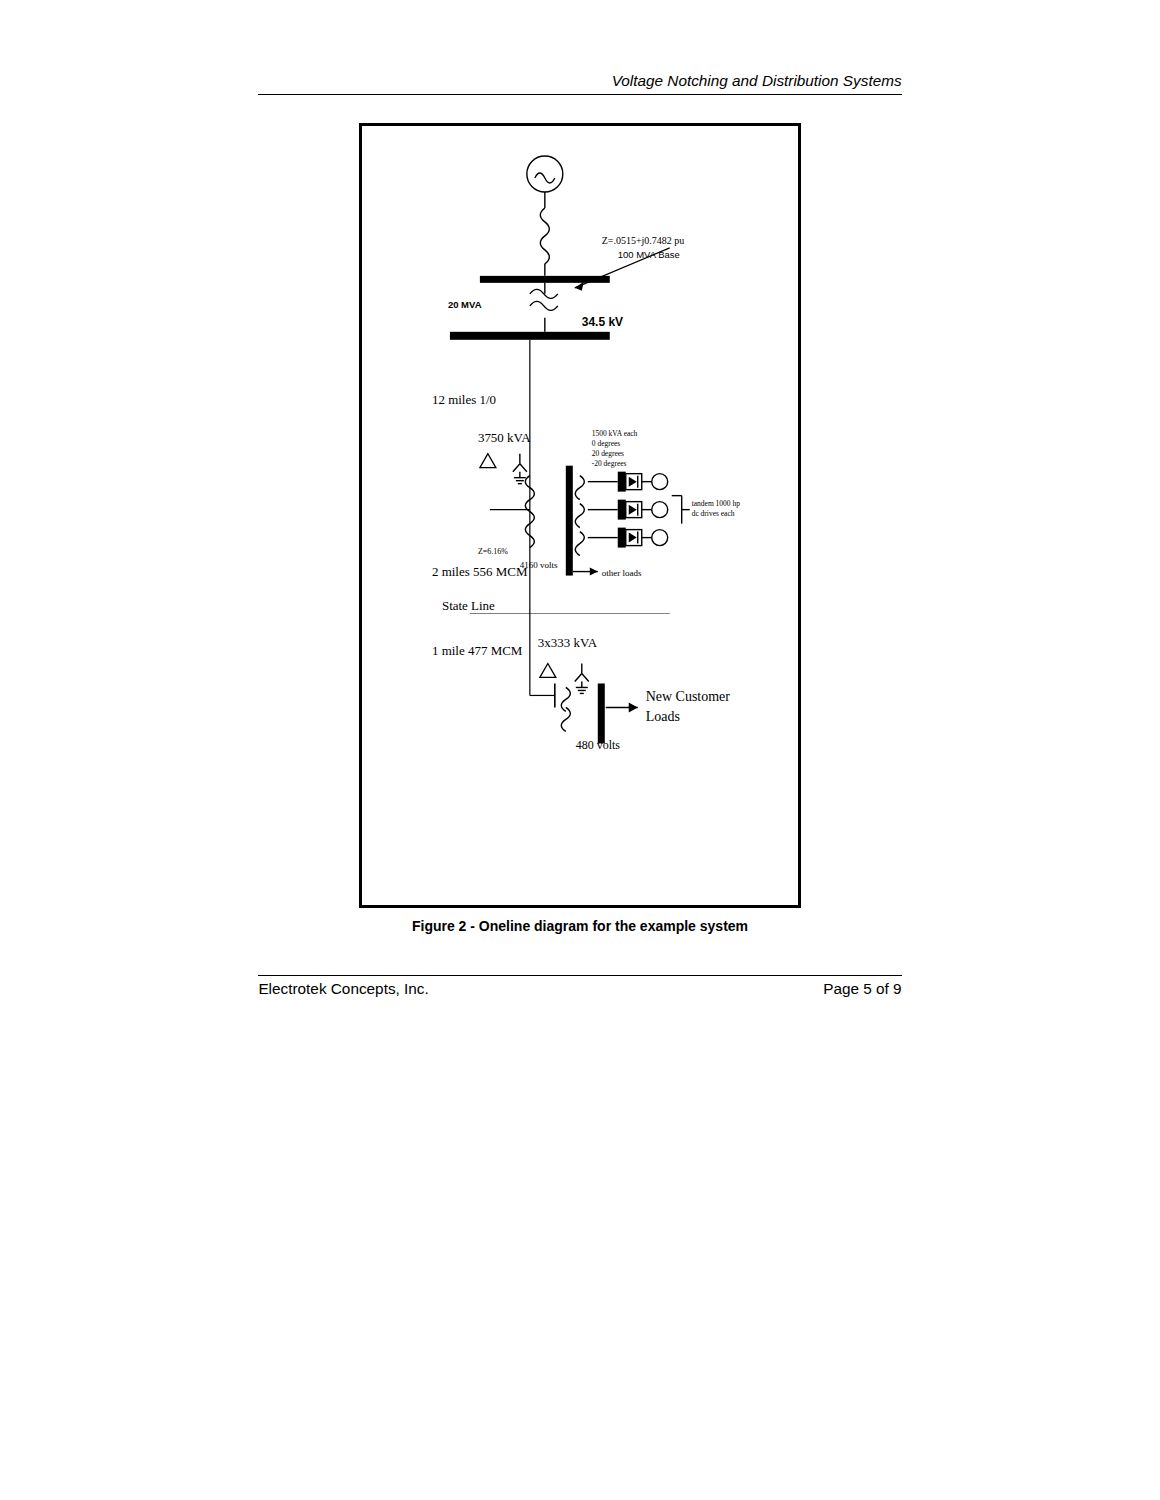Voltage Notching and Distribution Systems
Z=.0515+j0.7482 pu 100 MVA Base 20 MVA 34.5 kV 12 miles 1/0 3750 kVA 1500 kVA each 0 degrees 20 degrees -20 degrees tandem 1000 hp dc drives each Z=6.16% other loads 2 miles 556 MCM 4160 volts State Line 1 mile 477 MCM 3x333 kVA New Customer Loads 480 volts
Figure 2 - Oneline diagram for the example system
Electrotek Concepts, Inc. Page 5 of 9